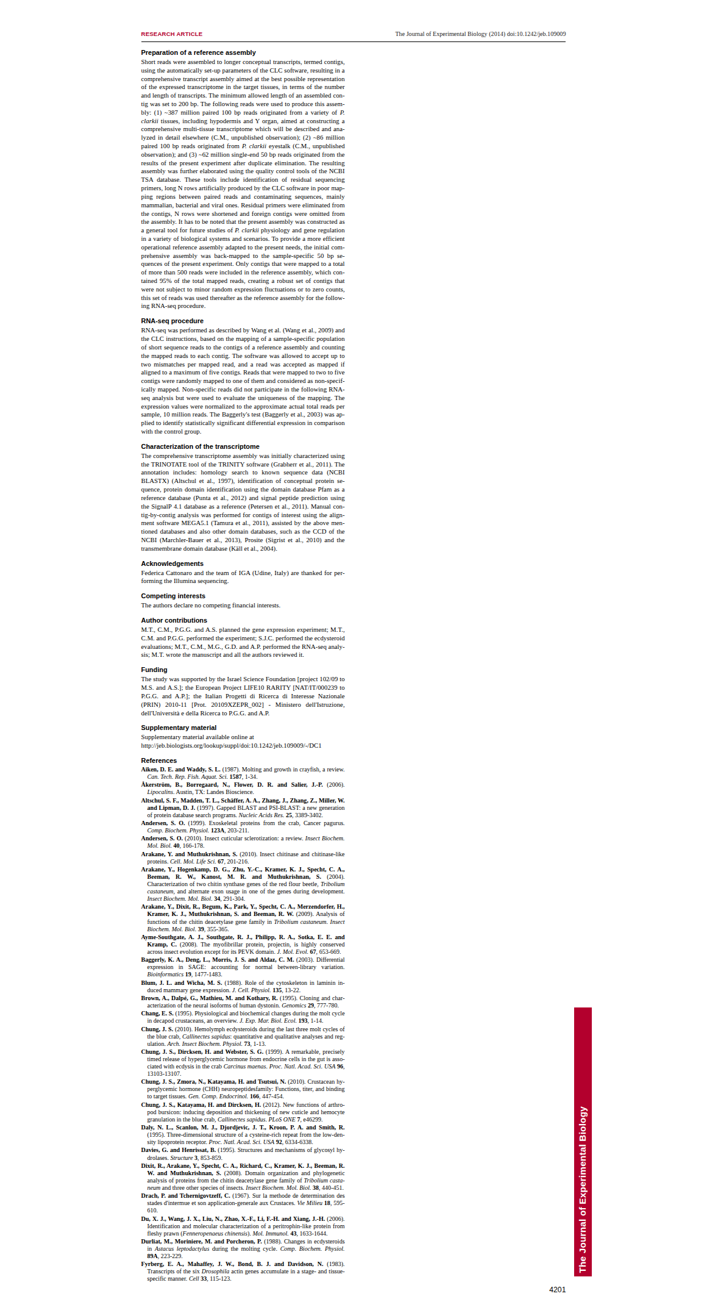RESEARCH ARTICLE
The Journal of Experimental Biology (2014) doi:10.1242/jeb.109009
Preparation of a reference assembly
Short reads were assembled to longer conceptual transcripts, termed contigs, using the automatically set-up parameters of the CLC software, resulting in a comprehensive transcript assembly aimed at the best possible representation of the expressed transcriptome in the target tissues, in terms of the number and length of transcripts. The minimum allowed length of an assembled contig was set to 200 bp. The following reads were used to produce this assembly: (1) ~387 million paired 100 bp reads originated from a variety of P. clarkii tissues, including hypodermis and Y organ, aimed at constructing a comprehensive multi-tissue transcriptome which will be described and analyzed in detail elsewhere (C.M., unpublished observation); (2) ~86 million paired 100 bp reads originated from P. clarkii eyestalk (C.M., unpublished observation); and (3) ~62 million single-end 50 bp reads originated from the results of the present experiment after duplicate elimination. The resulting assembly was further elaborated using the quality control tools of the NCBI TSA database. These tools include identification of residual sequencing primers, long N rows artificially produced by the CLC software in poor mapping regions between paired reads and contaminating sequences, mainly mammalian, bacterial and viral ones. Residual primers were eliminated from the contigs, N rows were shortened and foreign contigs were omitted from the assembly. It has to be noted that the present assembly was constructed as a general tool for future studies of P. clarkii physiology and gene regulation in a variety of biological systems and scenarios. To provide a more efficient operational reference assembly adapted to the present needs, the initial comprehensive assembly was back-mapped to the sample-specific 50 bp sequences of the present experiment. Only contigs that were mapped to a total of more than 500 reads were included in the reference assembly, which contained 95% of the total mapped reads, creating a robust set of contigs that were not subject to minor random expression fluctuations or to zero counts, this set of reads was used thereafter as the reference assembly for the following RNA-seq procedure.
RNA-seq procedure
RNA-seq was performed as described by Wang et al. (Wang et al., 2009) and the CLC instructions, based on the mapping of a sample-specific population of short sequence reads to the contigs of a reference assembly and counting the mapped reads to each contig. The software was allowed to accept up to two mismatches per mapped read, and a read was accepted as mapped if aligned to a maximum of five contigs. Reads that were mapped to two to five contigs were randomly mapped to one of them and considered as non-specifically mapped. Non-specific reads did not participate in the following RNA-seq analysis but were used to evaluate the uniqueness of the mapping. The expression values were normalized to the approximate actual total reads per sample, 10 million reads. The Baggerly's test (Baggerly et al., 2003) was applied to identify statistically significant differential expression in comparison with the control group.
Characterization of the transcriptome
The comprehensive transcriptome assembly was initially characterized using the TRINOTATE tool of the TRINITY software (Grabherr et al., 2011). The annotation includes: homology search to known sequence data (NCBI BLASTX) (Altschul et al., 1997), identification of conceptual protein sequence, protein domain identification using the domain database Pfam as a reference database (Punta et al., 2012) and signal peptide prediction using the SignalP 4.1 database as a reference (Petersen et al., 2011). Manual contig-by-contig analysis was performed for contigs of interest using the alignment software MEGA5.1 (Tamura et al., 2011), assisted by the above mentioned databases and also other domain databases, such as the CCD of the NCBI (Marchler-Bauer et al., 2013), Prosite (Sigrist et al., 2010) and the transmembrane domain database (Käll et al., 2004).
Acknowledgements
Federica Cattonaro and the team of IGA (Udine, Italy) are thanked for performing the Illumina sequencing.
Competing interests
The authors declare no competing financial interests.
Author contributions
M.T., C.M., P.G.G. and A.S. planned the gene expression experiment; M.T., C.M. and P.G.G. performed the experiment; S.J.C. performed the ecdysteroid evaluations; M.T., C.M., M.G., G.D. and A.P. performed the RNA-seq analysis; M.T. wrote the manuscript and all the authors reviewed it.
Funding
The study was supported by the Israel Science Foundation [project 102/09 to M.S. and A.S.]; the European Project LIFE10 RARITY [NAT/IT/000239 to P.G.G. and A.P.]; the Italian Progetti di Ricerca di Interesse Nazionale (PRIN) 2010-11 [Prot. 20109XZEPR_002] - Ministero dell'Istruzione, dell'Università e della Ricerca to P.G.G. and A.P.
Supplementary material
Supplementary material available online at
http://jeb.biologists.org/lookup/suppl/doi:10.1242/jeb.109009/-/DC1
References
Aiken, D. E. and Waddy, S. L. (1987). Molting and growth in crayfish, a review. Can. Tech. Rep. Fish. Aquat. Sci. 1587, 1-34.
Åkerström, B., Borregaard, N., Flower, D. R. and Salier, J.-P. (2006). Lipocalins. Austin, TX: Landes Bioscience.
Altschul, S. F., Madden, T. L., Schäffer, A. A., Zhang, J., Zhang, Z., Miller, W. and Lipman, D. J. (1997). Gapped BLAST and PSI-BLAST: a new generation of protein database search programs. Nucleic Acids Res. 25, 3389-3402.
Andersen, S. O. (1999). Exoskeletal proteins from the crab, Cancer pagurus. Comp. Biochem. Physiol. 123A, 203-211.
Andersen, S. O. (2010). Insect cuticular sclerotization: a review. Insect Biochem. Mol. Biol. 40, 166-178.
Arakane, Y. and Muthukrishnan, S. (2010). Insect chitinase and chitinase-like proteins. Cell. Mol. Life Sci. 67, 201-216.
Arakane, Y., Hogenkamp, D. G., Zhu, Y.-C., Kramer, K. J., Specht, C. A., Beeman, R. W., Kanost, M. R. and Muthukrishnan, S. (2004). Characterization of two chitin synthase genes of the red flour beetle, Tribolium castaneum, and alternate exon usage in one of the genes during development. Insect Biochem. Mol. Biol. 34, 291-304.
Arakane, Y., Dixit, R., Begum, K., Park, Y., Specht, C. A., Merzendorfer, H., Kramer, K. J., Muthukrishnan, S. and Beeman, R. W. (2009). Analysis of functions of the chitin deacetylase gene family in Tribolium castaneum. Insect Biochem. Mol. Biol. 39, 355-365.
Ayme-Southgate, A. J., Southgate, R. J., Philipp, R. A., Sotka, E. E. and Kramp, C. (2008). The myofibrillar protein, projectin, is highly conserved across insect evolution except for its PEVK domain. J. Mol. Evol. 67, 653-669.
Baggerly, K. A., Deng, L., Morris, J. S. and Aldaz, C. M. (2003). Differential expression in SAGE: accounting for normal between-library variation. Bioinformatics 19, 1477-1483.
Blum, J. L. and Wicha, M. S. (1988). Role of the cytoskeleton in laminin induced mammary gene expression. J. Cell. Physiol. 135, 13-22.
Brown, A., Dalpé, G., Mathieu, M. and Kothary, R. (1995). Cloning and characterization of the neural isoforms of human dystonin. Genomics 29, 777-780.
Chang, E. S. (1995). Physiological and biochemical changes during the molt cycle in decapod crustaceans, an overview. J. Exp. Mar. Biol. Ecol. 193, 1-14.
Chung, J. S. (2010). Hemolymph ecdysteroids during the last three molt cycles of the blue crab, Callinectes sapidus: quantitative and qualitative analyses and regulation. Arch. Insect Biochem. Physiol. 73, 1-13.
Chung, J. S., Dircksen, H. and Webster, S. G. (1999). A remarkable, precisely timed release of hyperglycemic hormone from endocrine cells in the gut is associated with ecdysis in the crab Carcinus maenas. Proc. Natl. Acad. Sci. USA 96, 13103-13107.
Chung, J. S., Zmora, N., Katayama, H. and Tsutsui, N. (2010). Crustacean hyperglycemic hormone (CHH) neuropeptidesfamily: Functions, titer, and binding to target tissues. Gen. Comp. Endocrinol. 166, 447-454.
Chung, J. S., Katayama, H. and Dircksen, H. (2012). New functions of arthropod bursicon: inducing deposition and thickening of new cuticle and hemocyte granulation in the blue crab, Callinectes sapidus. PLoS ONE 7, e46299.
Daly, N. L., Scanlon, M. J., Djordjevic, J. T., Kroon, P. A. and Smith, R. (1995). Three-dimensional structure of a cysteine-rich repeat from the low-density lipoprotein receptor. Proc. Natl. Acad. Sci. USA 92, 6334-6338.
Davies, G. and Henrissat, B. (1995). Structures and mechanisms of glycosyl hydrolases. Structure 3, 853-859.
Dixit, R., Arakane, Y., Specht, C. A., Richard, C., Kramer, K. J., Beeman, R. W. and Muthukrishnan, S. (2008). Domain organization and phylogenetic analysis of proteins from the chitin deacetylase gene family of Tribolium castaneum and three other species of insects. Insect Biochem. Mol. Biol. 38, 440-451.
Drach, P. and Tchernigovtzeff, C. (1967). Sur la methode de determination des stades d'intermue et son application-generale aux Crustaces. Vie Milieu 18, 595-610.
Du, X. J., Wang, J. X., Liu, N., Zhao, X.-F., Li, F.-H. and Xiang, J.-H. (2006). Identification and molecular characterization of a peritrophin-like protein from fleshy prawn (Fenneropenaeus chinensis). Mol. Immunol. 43, 1633-1644.
Durliat, M., Moriniere, M. and Porcheron, P. (1988). Changes in ecdysteroids in Astacus leptodactylus during the molting cycle. Comp. Biochem. Physiol. 89A, 223-229.
Fyrberg, E. A., Mahaffey, J. W., Bond, B. J. and Davidson, N. (1983). Transcripts of the six Drosophila actin genes accumulate in a stage- and tissue-specific manner. Cell 33, 115-123.
The Journal of Experimental Biology
4201